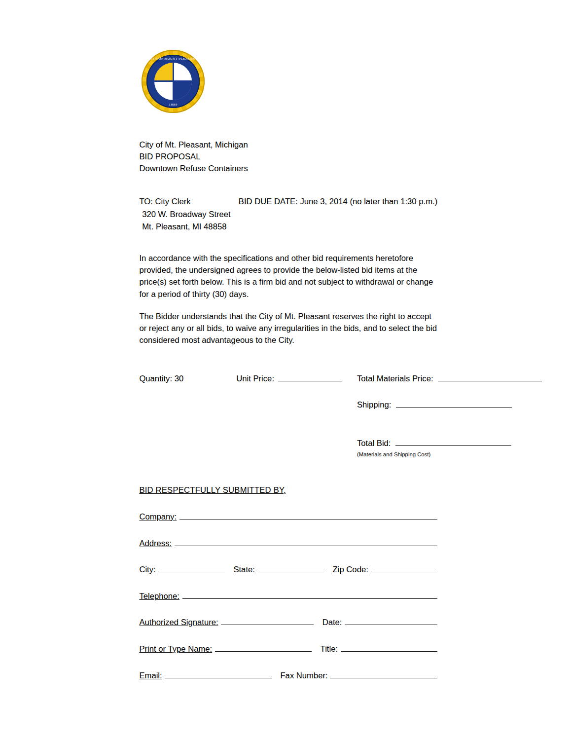City of Mount Pleasant
1889
City of Mt. Pleasant, Michigan
BID PROPOSAL
Downtown Refuse Containers
TO: City Clerk
BID DUE DATE: June 3, 2014 (no later than 1:30 p.m.)
320 W. Broadway Street
Mt. Pleasant, MI 48858
In accordance with the specifications and other bid requirements heretofore provided, the undersigned agrees to provide the below-listed bid items at the price(s) set forth below. This is a firm bid and not subject to withdrawal or change for a period of thirty (30) days.
The Bidder understands that the City of Mt. Pleasant reserves the right to accept or reject any or all bids, to waive any irregularities in the bids, and to select the bid considered most advantageous to the City.
Quantity: 30
Unit Price:
Total Materials Price:
Shipping:
Total Bid:
(Materials and Shipping Cost)
BID RESPECTFULLY SUBMITTED BY,
Company:
Address:
City: State: Zip Code:
Telephone:
Authorized Signature: Date:
Print or Type Name: Title:
Email: Fax Number: